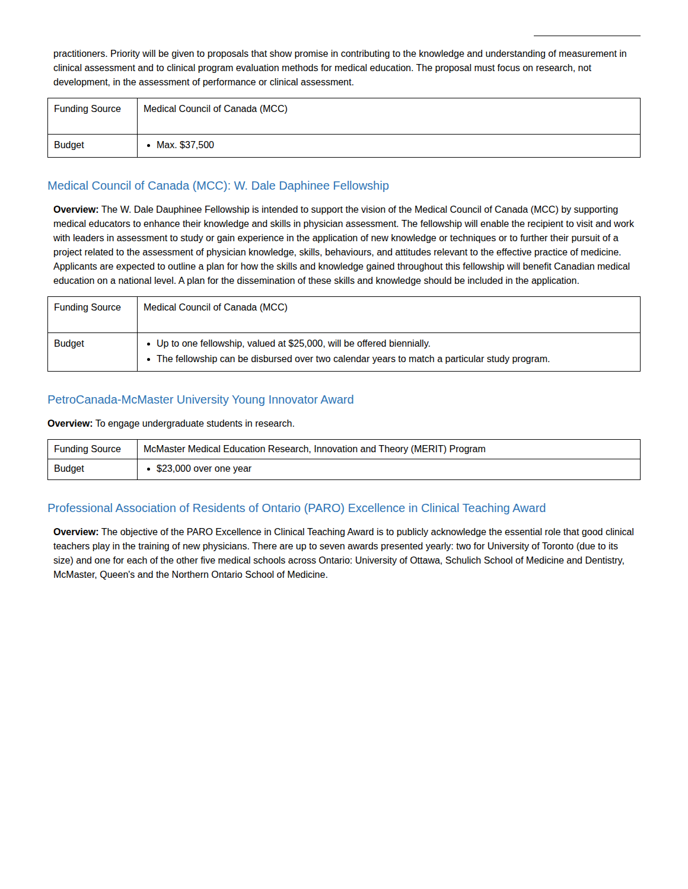practitioners. Priority will be given to proposals that show promise in contributing to the knowledge and understanding of measurement in clinical assessment and to clinical program evaluation methods for medical education. The proposal must focus on research, not development, in the assessment of performance or clinical assessment.
| Funding Source | Medical Council of Canada (MCC) |
| Budget | Max. $37,500 |
Medical Council of Canada (MCC): W. Dale Daphinee Fellowship
Overview: The W. Dale Dauphinee Fellowship is intended to support the vision of the Medical Council of Canada (MCC) by supporting medical educators to enhance their knowledge and skills in physician assessment. The fellowship will enable the recipient to visit and work with leaders in assessment to study or gain experience in the application of new knowledge or techniques or to further their pursuit of a project related to the assessment of physician knowledge, skills, behaviours, and attitudes relevant to the effective practice of medicine. Applicants are expected to outline a plan for how the skills and knowledge gained throughout this fellowship will benefit Canadian medical education on a national level. A plan for the dissemination of these skills and knowledge should be included in the application.
| Funding Source | Medical Council of Canada (MCC) |
| Budget | Up to one fellowship, valued at $25,000, will be offered biennially. The fellowship can be disbursed over two calendar years to match a particular study program. |
PetroCanada-McMaster University Young Innovator Award
Overview: To engage undergraduate students in research.
| Funding Source | McMaster Medical Education Research, Innovation and Theory (MERIT) Program |
| Budget | $23,000 over one year |
Professional Association of Residents of Ontario (PARO) Excellence in Clinical Teaching Award
Overview: The objective of the PARO Excellence in Clinical Teaching Award is to publicly acknowledge the essential role that good clinical teachers play in the training of new physicians. There are up to seven awards presented yearly: two for University of Toronto (due to its size) and one for each of the other five medical schools across Ontario: University of Ottawa, Schulich School of Medicine and Dentistry, McMaster, Queen's and the Northern Ontario School of Medicine.